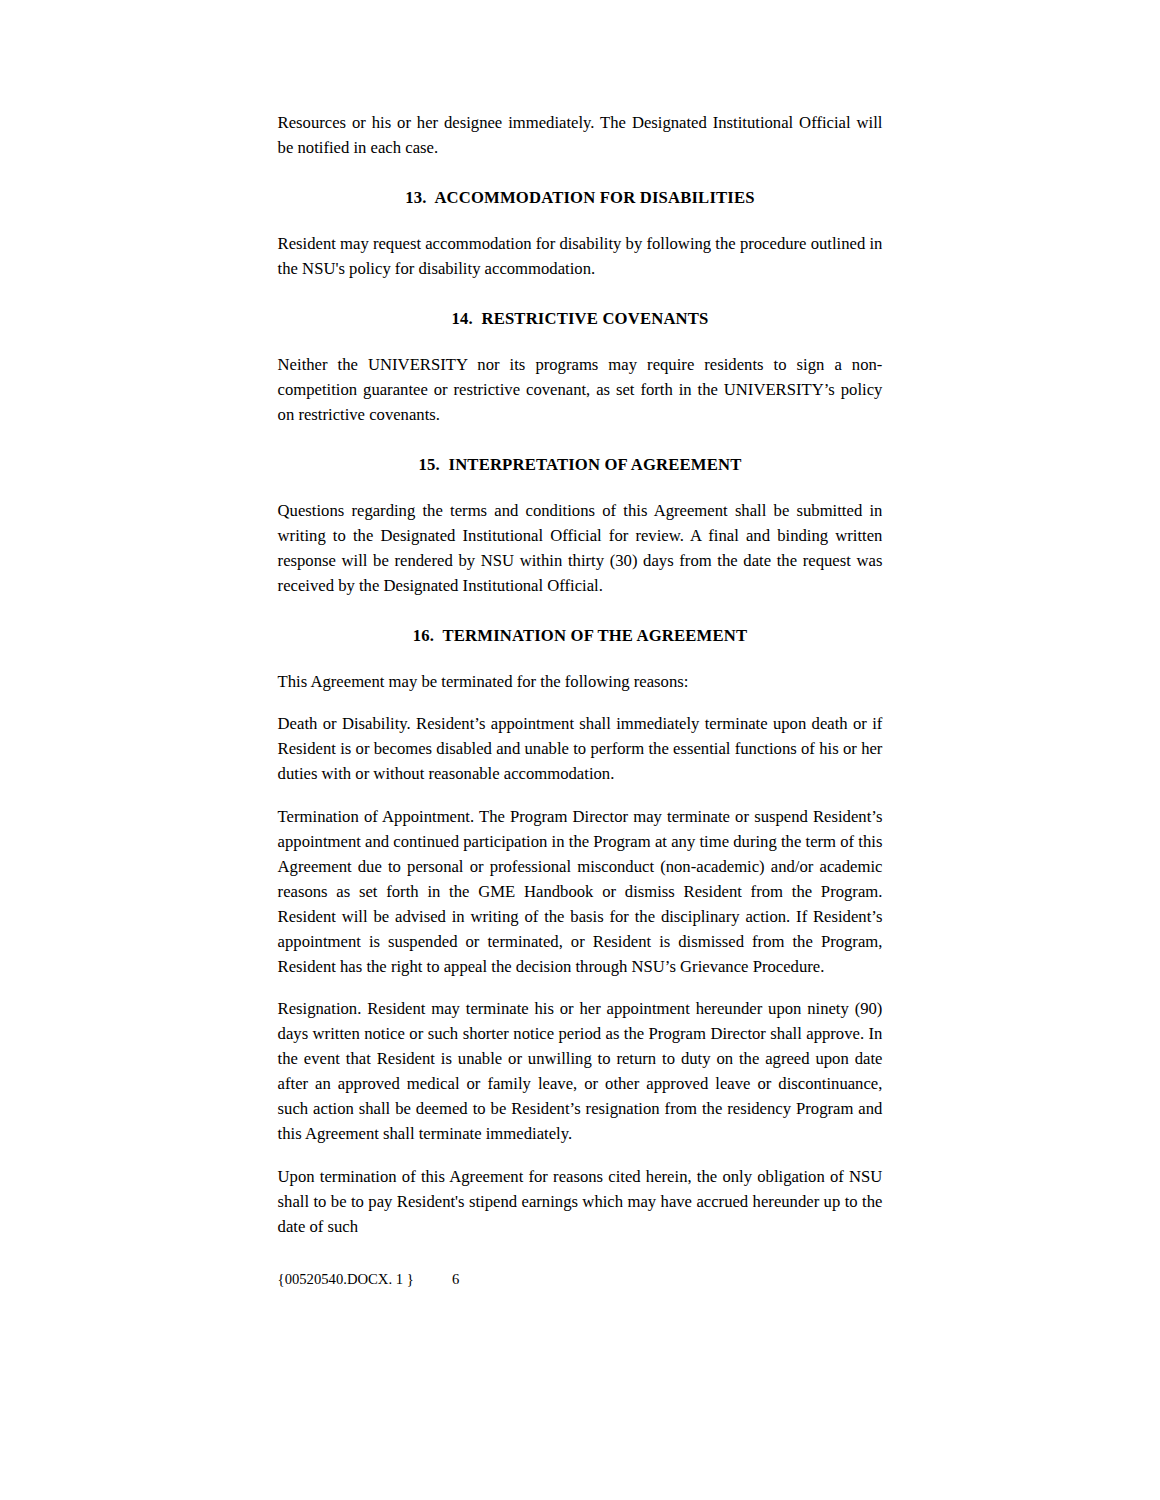Resources or his or her designee immediately. The Designated Institutional Official will be notified in each case.
13. ACCOMMODATION FOR DISABILITIES
Resident may request accommodation for disability by following the procedure outlined in the NSU's policy for disability accommodation.
14. RESTRICTIVE COVENANTS
Neither the UNIVERSITY nor its programs may require residents to sign a non-competition guarantee or restrictive covenant, as set forth in the UNIVERSITY’s policy on restrictive covenants.
15. INTERPRETATION OF AGREEMENT
Questions regarding the terms and conditions of this Agreement shall be submitted in writing to the Designated Institutional Official for review. A final and binding written response will be rendered by NSU within thirty (30) days from the date the request was received by the Designated Institutional Official.
16. TERMINATION OF THE AGREEMENT
This Agreement may be terminated for the following reasons:
Death or Disability. Resident’s appointment shall immediately terminate upon death or if Resident is or becomes disabled and unable to perform the essential functions of his or her duties with or without reasonable accommodation.
Termination of Appointment. The Program Director may terminate or suspend Resident’s appointment and continued participation in the Program at any time during the term of this Agreement due to personal or professional misconduct (non-academic) and/or academic reasons as set forth in the GME Handbook or dismiss Resident from the Program. Resident will be advised in writing of the basis for the disciplinary action. If Resident’s appointment is suspended or terminated, or Resident is dismissed from the Program, Resident has the right to appeal the decision through NSU’s Grievance Procedure.
Resignation. Resident may terminate his or her appointment hereunder upon ninety (90) days written notice or such shorter notice period as the Program Director shall approve. In the event that Resident is unable or unwilling to return to duty on the agreed upon date after an approved medical or family leave, or other approved leave or discontinuance, such action shall be deemed to be Resident’s resignation from the residency Program and this Agreement shall terminate immediately.
Upon termination of this Agreement for reasons cited herein, the only obligation of NSU shall to be to pay Resident's stipend earnings which may have accrued hereunder up to the date of such
{00520540.DOCX. 1 } 6